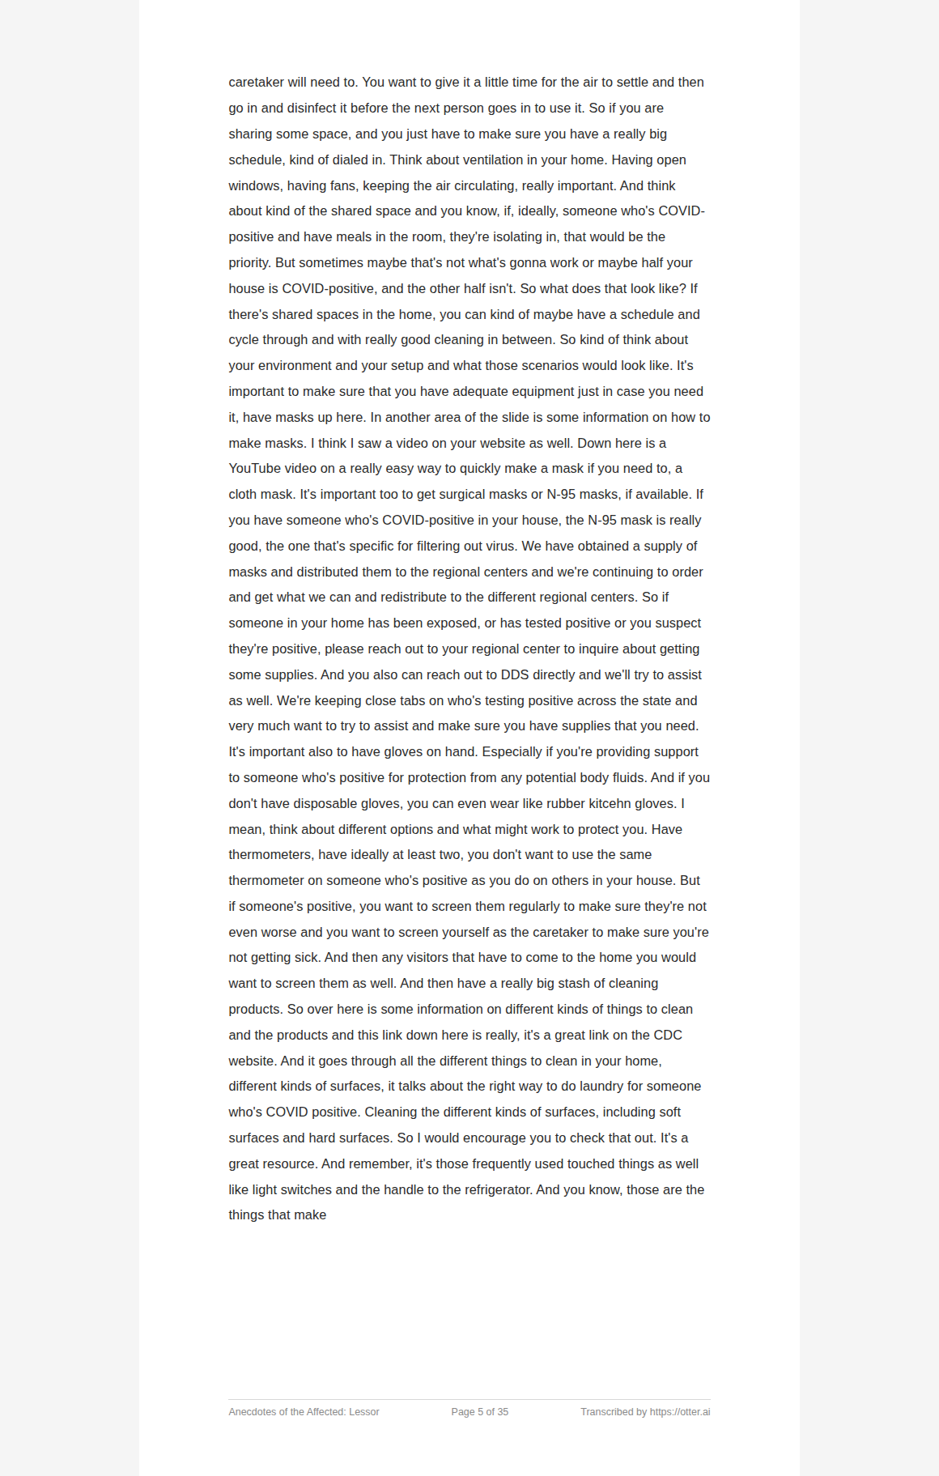caretaker will need to. You want to give it a little time for the air to settle and then go in and disinfect it before the next person goes in to use it. So if you are sharing some space, and you just have to make sure you have a really big schedule, kind of dialed in. Think about ventilation in your home. Having open windows, having fans, keeping the air circulating, really important. And think about kind of the shared space and you know, if, ideally, someone who's COVID-positive and have meals in the room, they're isolating in, that would be the priority. But sometimes maybe that's not what's gonna work or maybe half your house is COVID-positive, and the other half isn't. So what does that look like? If there's shared spaces in the home, you can kind of maybe have a schedule and cycle through and with really good cleaning in between. So kind of think about your environment and your setup and what those scenarios would look like. It's important to make sure that you have adequate equipment just in case you need it, have masks up here. In another area of the slide is some information on how to make masks. I think I saw a video on your website as well. Down here is a YouTube video on a really easy way to quickly make a mask if you need to, a cloth mask. It's important too to get surgical masks or N-95 masks, if available. If you have someone who's COVID-positive in your house, the N-95 mask is really good, the one that's specific for filtering out virus. We have obtained a supply of masks and distributed them to the regional centers and we're continuing to order and get what we can and redistribute to the different regional centers. So if someone in your home has been exposed, or has tested positive or you suspect they're positive, please reach out to your regional center to inquire about getting some supplies. And you also can reach out to DDS directly and we'll try to assist as well. We're keeping close tabs on who's testing positive across the state and very much want to try to assist and make sure you have supplies that you need. It's important also to have gloves on hand. Especially if you're providing support to someone who's positive for protection from any potential body fluids. And if you don't have disposable gloves, you can even wear like rubber kitcehn gloves. I mean, think about different options and what might work to protect you. Have thermometers, have ideally at least two, you don't want to use the same thermometer on someone who's positive as you do on others in your house. But if someone's positive, you want to screen them regularly to make sure they're not even worse and you want to screen yourself as the caretaker to make sure you're not getting sick. And then any visitors that have to come to the home you would want to screen them as well. And then have a really big stash of cleaning products. So over here is some information on different kinds of things to clean and the products and this link down here is really, it's a great link on the CDC website. And it goes through all the different things to clean in your home, different kinds of surfaces, it talks about the right way to do laundry for someone who's COVID positive. Cleaning the different kinds of surfaces, including soft surfaces and hard surfaces. So I would encourage you to check that out. It's a great resource. And remember, it's those frequently used touched things as well like light switches and the handle to the refrigerator. And you know, those are the things that make
Anecdotes of the Affected: Lessor Page 5 of 35 Transcribed by https://otter.ai